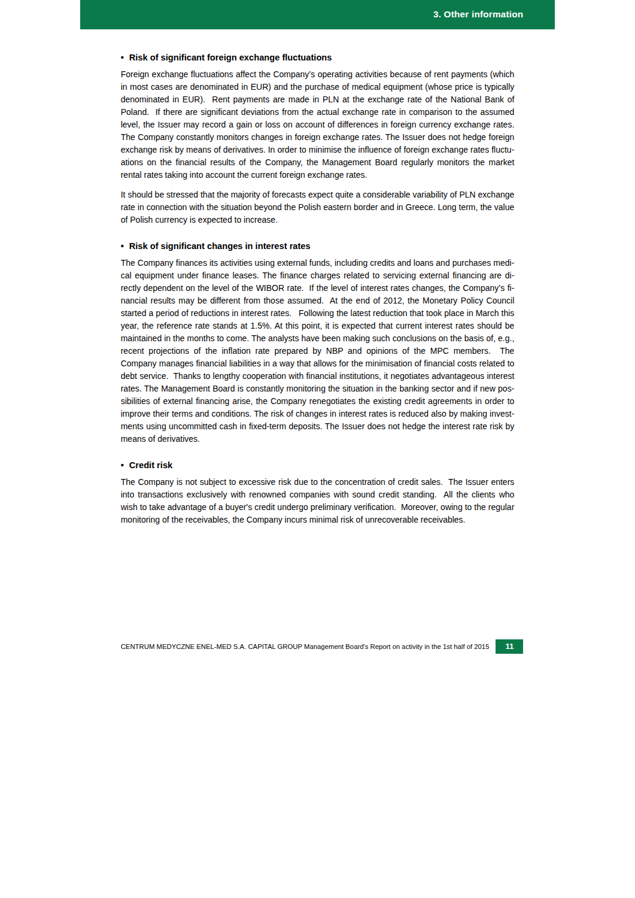3. Other information
Risk of significant foreign exchange fluctuations
Foreign exchange fluctuations affect the Company’s operating activities because of rent payments (which in most cases are denominated in EUR) and the purchase of medical equipment (whose price is typically denominated in EUR). Rent payments are made in PLN at the exchange rate of the National Bank of Poland. If there are significant deviations from the actual exchange rate in comparison to the assumed level, the Issuer may record a gain or loss on account of differences in foreign currency exchange rates. The Company constantly monitors changes in foreign exchange rates. The Issuer does not hedge foreign exchange risk by means of derivatives. In order to minimise the influence of foreign exchange rates fluctuations on the financial results of the Company, the Management Board regularly monitors the market rental rates taking into account the current foreign exchange rates.
It should be stressed that the majority of forecasts expect quite a considerable variability of PLN exchange rate in connection with the situation beyond the Polish eastern border and in Greece. Long term, the value of Polish currency is expected to increase.
Risk of significant changes in interest rates
The Company finances its activities using external funds, including credits and loans and purchases medical equipment under finance leases. The finance charges related to servicing external financing are directly dependent on the level of the WIBOR rate. If the level of interest rates changes, the Company’s financial results may be different from those assumed. At the end of 2012, the Monetary Policy Council started a period of reductions in interest rates. Following the latest reduction that took place in March this year, the reference rate stands at 1.5%. At this point, it is expected that current interest rates should be maintained in the months to come. The analysts have been making such conclusions on the basis of, e.g., recent projections of the inflation rate prepared by NBP and opinions of the MPC members. The Company manages financial liabilities in a way that allows for the minimisation of financial costs related to debt service. Thanks to lengthy cooperation with financial institutions, it negotiates advantageous interest rates. The Management Board is constantly monitoring the situation in the banking sector and if new possibilities of external financing arise, the Company renegotiates the existing credit agreements in order to improve their terms and conditions. The risk of changes in interest rates is reduced also by making investments using uncommitted cash in fixed-term deposits. The Issuer does not hedge the interest rate risk by means of derivatives.
Credit risk
The Company is not subject to excessive risk due to the concentration of credit sales. The Issuer enters into transactions exclusively with renowned companies with sound credit standing. All the clients who wish to take advantage of a buyer's credit undergo preliminary verification. Moreover, owing to the regular monitoring of the receivables, the Company incurs minimal risk of unrecoverable receivables.
CENTRUM MEDYCZNE ENEL-MED S.A. CAPITAL GROUP Management Board's Report on activity in the 1st half of 2015 11